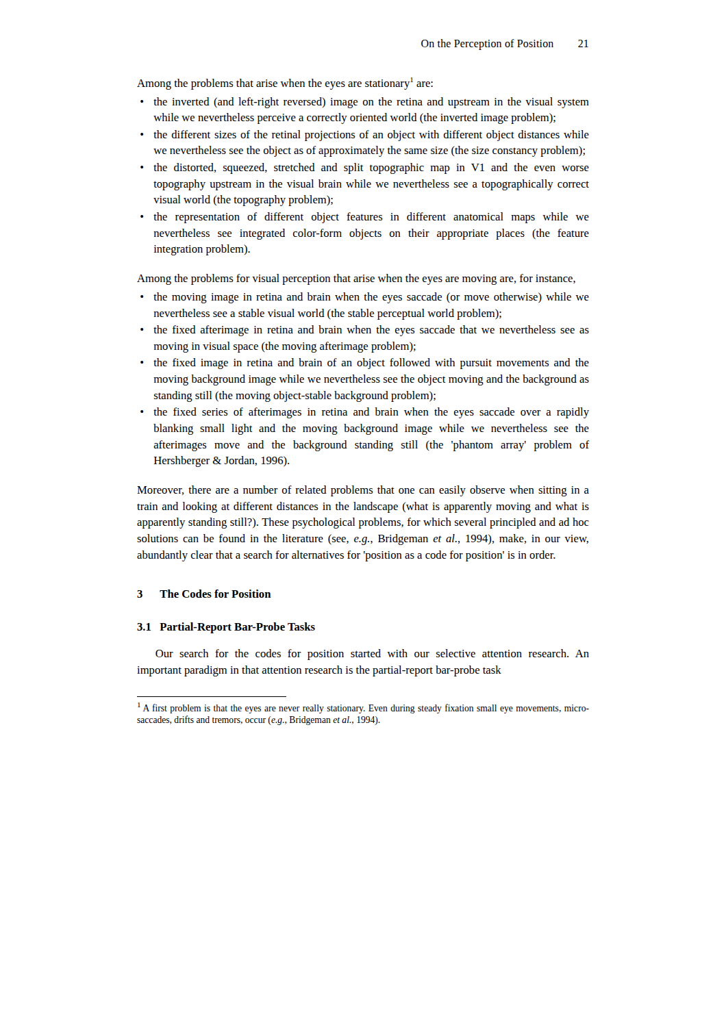On the Perception of Position21
Among the problems that arise when the eyes are stationary1 are:
the inverted (and left-right reversed) image on the retina and upstream in the visual system while we nevertheless perceive a correctly oriented world (the inverted image problem);
the different sizes of the retinal projections of an object with different object distances while we nevertheless see the object as of approximately the same size (the size constancy problem);
the distorted, squeezed, stretched and split topographic map in V1 and the even worse topography upstream in the visual brain while we nevertheless see a topographically correct visual world (the topography problem);
the representation of different object features in different anatomical maps while we nevertheless see integrated color-form objects on their appropriate places (the feature integration problem).
Among the problems for visual perception that arise when the eyes are moving are, for instance,
the moving image in retina and brain when the eyes saccade (or move otherwise) while we nevertheless see a stable visual world (the stable perceptual world problem);
the fixed afterimage in retina and brain when the eyes saccade that we nevertheless see as moving in visual space (the moving afterimage problem);
the fixed image in retina and brain of an object followed with pursuit movements and the moving background image while we nevertheless see the object moving and the background as standing still (the moving object-stable background problem);
the fixed series of afterimages in retina and brain when the eyes saccade over a rapidly blanking small light and the moving background image while we nevertheless see the afterimages move and the background standing still (the 'phantom array' problem of Hershberger & Jordan, 1996).
Moreover, there are a number of related problems that one can easily observe when sitting in a train and looking at different distances in the landscape (what is apparently moving and what is apparently standing still?). These psychological problems, for which several principled and ad hoc solutions can be found in the literature (see, e.g., Bridgeman et al., 1994), make, in our view, abundantly clear that a search for alternatives for 'position as a code for position' is in order.
3 The Codes for Position
3.1 Partial-Report Bar-Probe Tasks
Our search for the codes for position started with our selective attention research. An important paradigm in that attention research is the partial-report bar-probe task
1A first problem is that the eyes are never really stationary. Even during steady fixation small eye movements, micro-saccades, drifts and tremors, occur (e.g., Bridgeman et al., 1994).